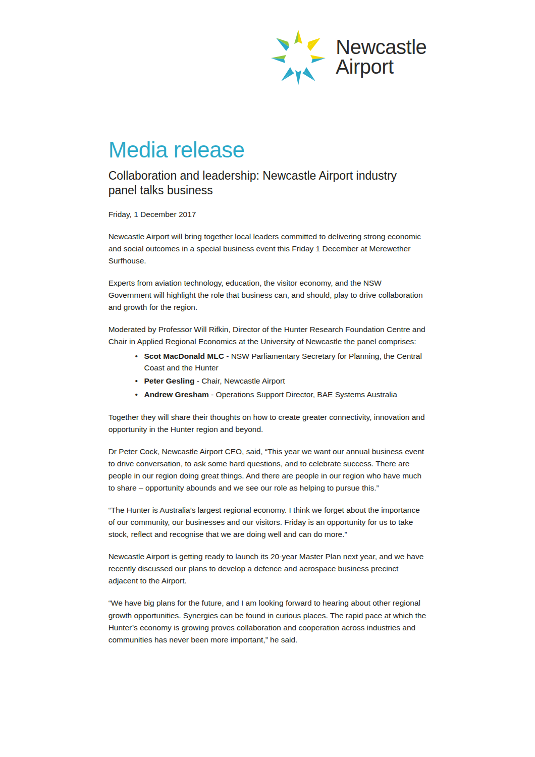Newcastle
Airport
Media release
Collaboration and leadership: Newcastle Airport industry panel talks business
Friday, 1 December 2017
Newcastle Airport will bring together local leaders committed to delivering strong economic and social outcomes in a special business event this Friday 1 December at Merewether Surfhouse.
Experts from aviation technology, education, the visitor economy, and the NSW Government will highlight the role that business can, and should, play to drive collaboration and growth for the region.
Moderated by Professor Will Rifkin, Director of the Hunter Research Foundation Centre and Chair in Applied Regional Economics at the University of Newcastle the panel comprises:
Scot MacDonald MLC - NSW Parliamentary Secretary for Planning, the Central Coast and the Hunter
Peter Gesling - Chair, Newcastle Airport
Andrew Gresham - Operations Support Director, BAE Systems Australia
Together they will share their thoughts on how to create greater connectivity, innovation and opportunity in the Hunter region and beyond.
Dr Peter Cock, Newcastle Airport CEO, said, “This year we want our annual business event to drive conversation, to ask some hard questions, and to celebrate success. There are people in our region doing great things. And there are people in our region who have much to share – opportunity abounds and we see our role as helping to pursue this.”
“The Hunter is Australia’s largest regional economy. I think we forget about the importance of our community, our businesses and our visitors. Friday is an opportunity for us to take stock, reflect and recognise that we are doing well and can do more.”
Newcastle Airport is getting ready to launch its 20-year Master Plan next year, and we have recently discussed our plans to develop a defence and aerospace business precinct adjacent to the Airport.
“We have big plans for the future, and I am looking forward to hearing about other regional growth opportunities. Synergies can be found in curious places. The rapid pace at which the Hunter’s economy is growing proves collaboration and cooperation across industries and communities has never been more important,” he said.